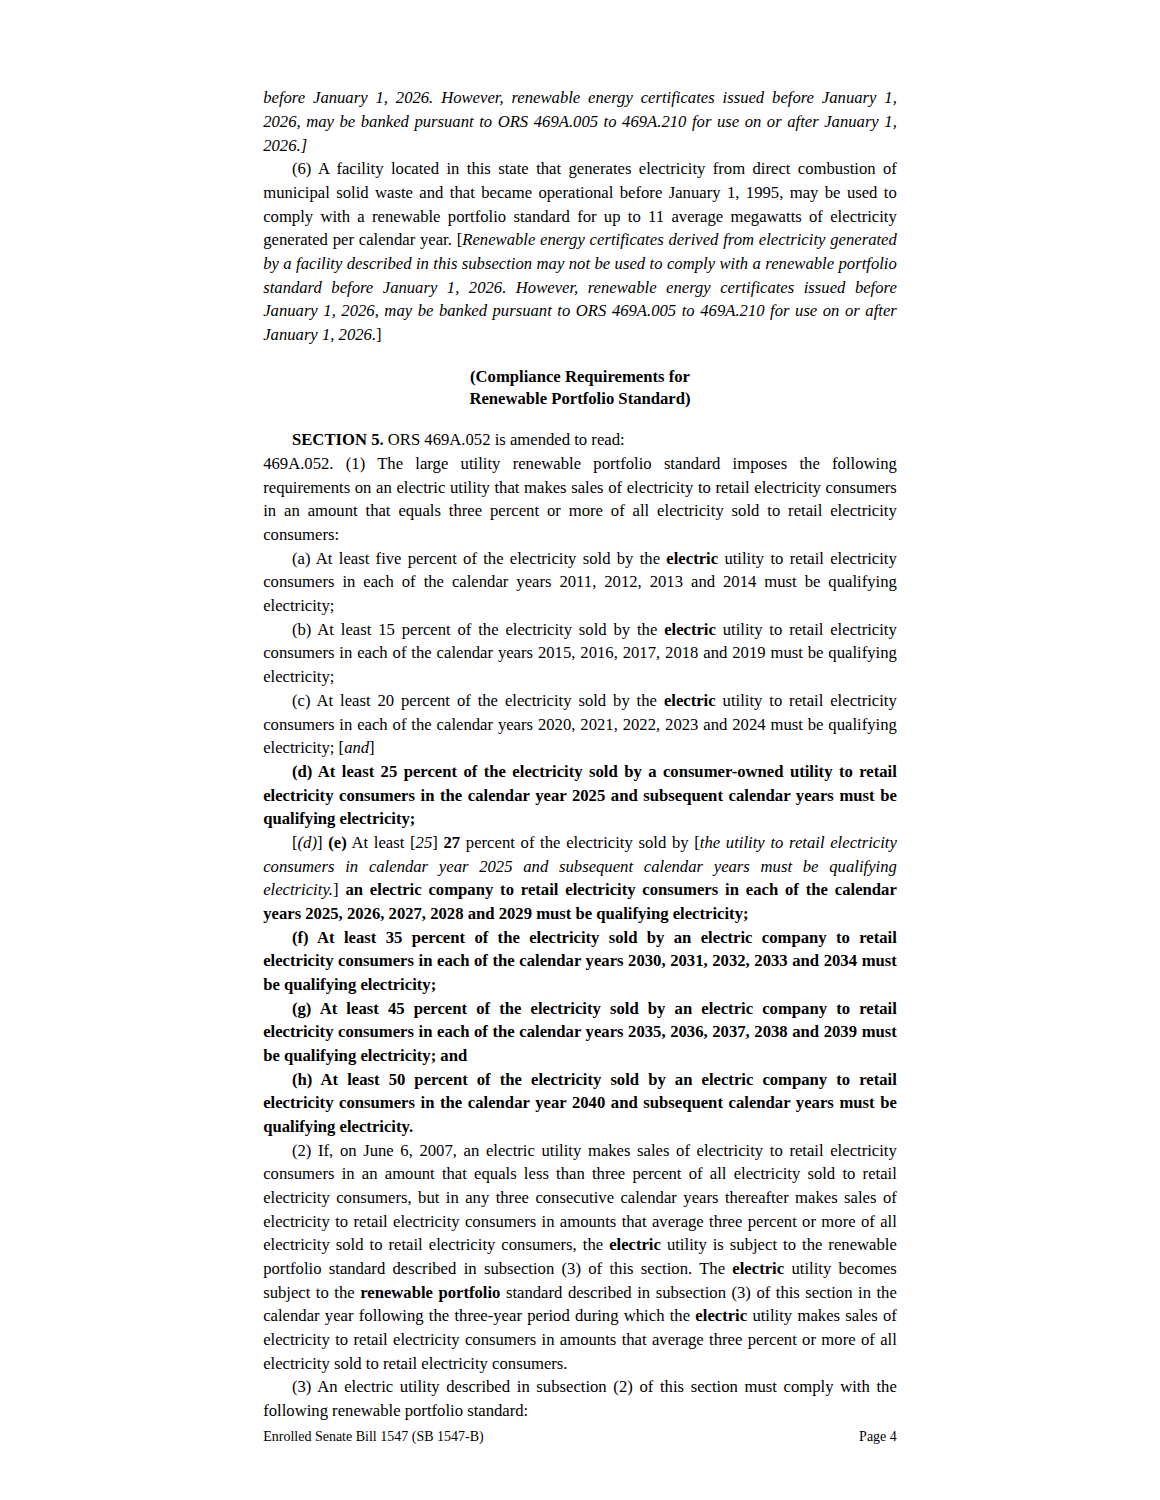before January 1, 2026. However, renewable energy certificates issued before January 1, 2026, may be banked pursuant to ORS 469A.005 to 469A.210 for use on or after January 1, 2026.]
(6) A facility located in this state that generates electricity from direct combustion of municipal solid waste and that became operational before January 1, 1995, may be used to comply with a renewable portfolio standard for up to 11 average megawatts of electricity generated per calendar year. [Renewable energy certificates derived from electricity generated by a facility described in this subsection may not be used to comply with a renewable portfolio standard before January 1, 2026. However, renewable energy certificates issued before January 1, 2026, may be banked pursuant to ORS 469A.005 to 469A.210 for use on or after January 1, 2026.]
(Compliance Requirements for
Renewable Portfolio Standard)
SECTION 5. ORS 469A.052 is amended to read:
469A.052. (1) The large utility renewable portfolio standard imposes the following requirements on an electric utility that makes sales of electricity to retail electricity consumers in an amount that equals three percent or more of all electricity sold to retail electricity consumers:
(a) At least five percent of the electricity sold by the electric utility to retail electricity consumers in each of the calendar years 2011, 2012, 2013 and 2014 must be qualifying electricity;
(b) At least 15 percent of the electricity sold by the electric utility to retail electricity consumers in each of the calendar years 2015, 2016, 2017, 2018 and 2019 must be qualifying electricity;
(c) At least 20 percent of the electricity sold by the electric utility to retail electricity consumers in each of the calendar years 2020, 2021, 2022, 2023 and 2024 must be qualifying electricity; [and]
(d) At least 25 percent of the electricity sold by a consumer-owned utility to retail electricity consumers in the calendar year 2025 and subsequent calendar years must be qualifying electricity;
[(d)] (e) At least [25] 27 percent of the electricity sold by [the utility to retail electricity consumers in calendar year 2025 and subsequent calendar years must be qualifying electricity.] an electric company to retail electricity consumers in each of the calendar years 2025, 2026, 2027, 2028 and 2029 must be qualifying electricity;
(f) At least 35 percent of the electricity sold by an electric company to retail electricity consumers in each of the calendar years 2030, 2031, 2032, 2033 and 2034 must be qualifying electricity;
(g) At least 45 percent of the electricity sold by an electric company to retail electricity consumers in each of the calendar years 2035, 2036, 2037, 2038 and 2039 must be qualifying electricity; and
(h) At least 50 percent of the electricity sold by an electric company to retail electricity consumers in the calendar year 2040 and subsequent calendar years must be qualifying electricity.
(2) If, on June 6, 2007, an electric utility makes sales of electricity to retail electricity consumers in an amount that equals less than three percent of all electricity sold to retail electricity consumers, but in any three consecutive calendar years thereafter makes sales of electricity to retail electricity consumers in amounts that average three percent or more of all electricity sold to retail electricity consumers, the electric utility is subject to the renewable portfolio standard described in subsection (3) of this section. The electric utility becomes subject to the renewable portfolio standard described in subsection (3) of this section in the calendar year following the three-year period during which the electric utility makes sales of electricity to retail electricity consumers in amounts that average three percent or more of all electricity sold to retail electricity consumers.
(3) An electric utility described in subsection (2) of this section must comply with the following renewable portfolio standard:
Enrolled Senate Bill 1547 (SB 1547-B) Page 4